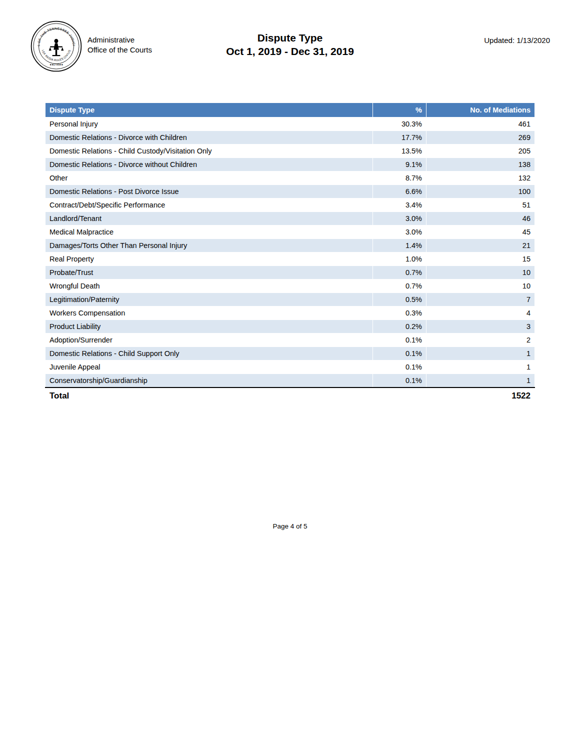SEAL OF THE TENNESSEE JUDICIARY LEX REGIA RULES CIVILIS ★★1796★★
Administrative
Office of the Courts
Dispute Type
Oct 1, 2019 - Dec 31, 2019
Updated: 1/13/2020
| Dispute Type | % | No. of Mediations |
| --- | --- | --- |
| Personal Injury | 30.3% | 461 |
| Domestic Relations - Divorce with Children | 17.7% | 269 |
| Domestic Relations - Child Custody/Visitation Only | 13.5% | 205 |
| Domestic Relations - Divorce without Children | 9.1% | 138 |
| Other | 8.7% | 132 |
| Domestic Relations - Post Divorce Issue | 6.6% | 100 |
| Contract/Debt/Specific Performance | 3.4% | 51 |
| Landlord/Tenant | 3.0% | 46 |
| Medical Malpractice | 3.0% | 45 |
| Damages/Torts Other Than Personal Injury | 1.4% | 21 |
| Real Property | 1.0% | 15 |
| Probate/Trust | 0.7% | 10 |
| Wrongful Death | 0.7% | 10 |
| Legitimation/Paternity | 0.5% | 7 |
| Workers Compensation | 0.3% | 4 |
| Product Liability | 0.2% | 3 |
| Adoption/Surrender | 0.1% | 2 |
| Domestic Relations - Child Support Only | 0.1% | 1 |
| Juvenile Appeal | 0.1% | 1 |
| Conservatorship/Guardianship | 0.1% | 1 |
| Total | | 1522 |
Page 4 of 5